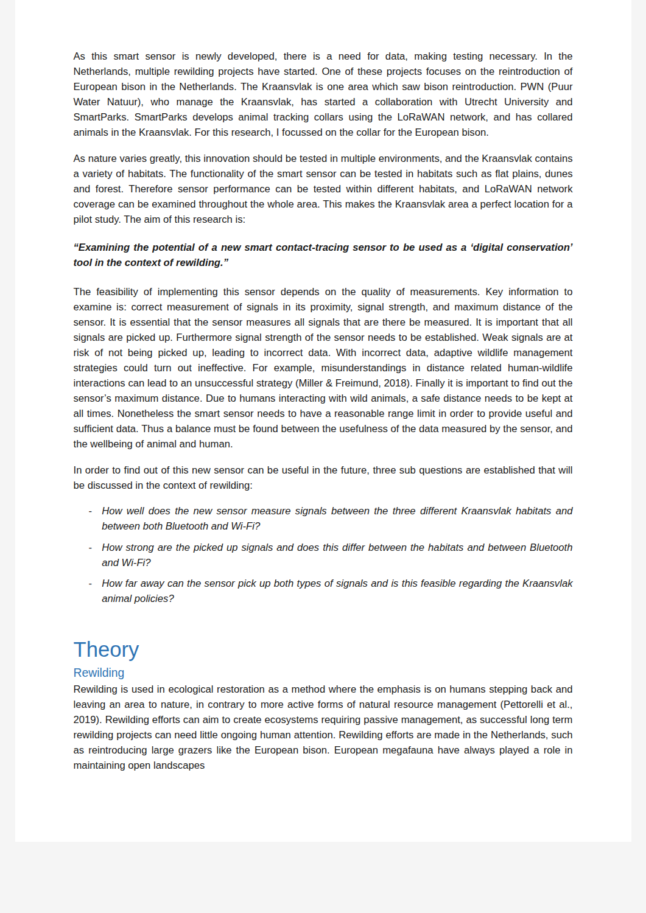As this smart sensor is newly developed, there is a need for data, making testing necessary. In the Netherlands, multiple rewilding projects have started. One of these projects focuses on the reintroduction of European bison in the Netherlands. The Kraansvlak is one area which saw bison reintroduction. PWN (Puur Water Natuur), who manage the Kraansvlak, has started a collaboration with Utrecht University and SmartParks. SmartParks develops animal tracking collars using the LoRaWAN network, and has collared animals in the Kraansvlak. For this research, I focussed on the collar for the European bison.
As nature varies greatly, this innovation should be tested in multiple environments, and the Kraansvlak contains a variety of habitats. The functionality of the smart sensor can be tested in habitats such as flat plains, dunes and forest. Therefore sensor performance can be tested within different habitats, and LoRaWAN network coverage can be examined throughout the whole area. This makes the Kraansvlak area a perfect location for a pilot study. The aim of this research is:
“Examining the potential of a new smart contact-tracing sensor to be used as a ‘digital conservation’ tool in the context of rewilding.”
The feasibility of implementing this sensor depends on the quality of measurements. Key information to examine is: correct measurement of signals in its proximity, signal strength, and maximum distance of the sensor. It is essential that the sensor measures all signals that are there be measured. It is important that all signals are picked up. Furthermore signal strength of the sensor needs to be established. Weak signals are at risk of not being picked up, leading to incorrect data. With incorrect data, adaptive wildlife management strategies could turn out ineffective. For example, misunderstandings in distance related human-wildlife interactions can lead to an unsuccessful strategy (Miller & Freimund, 2018). Finally it is important to find out the sensor’s maximum distance. Due to humans interacting with wild animals, a safe distance needs to be kept at all times. Nonetheless the smart sensor needs to have a reasonable range limit in order to provide useful and sufficient data. Thus a balance must be found between the usefulness of the data measured by the sensor, and the wellbeing of animal and human.
In order to find out of this new sensor can be useful in the future, three sub questions are established that will be discussed in the context of rewilding:
How well does the new sensor measure signals between the three different Kraansvlak habitats and between both Bluetooth and Wi-Fi?
How strong are the picked up signals and does this differ between the habitats and between Bluetooth and Wi-Fi?
How far away can the sensor pick up both types of signals and is this feasible regarding the Kraansvlak animal policies?
Theory
Rewilding
Rewilding is used in ecological restoration as a method where the emphasis is on humans stepping back and leaving an area to nature, in contrary to more active forms of natural resource management (Pettorelli et al., 2019). Rewilding efforts can aim to create ecosystems requiring passive management, as successful long term rewilding projects can need little ongoing human attention. Rewilding efforts are made in the Netherlands, such as reintroducing large grazers like the European bison. European megafauna have always played a role in maintaining open landscapes